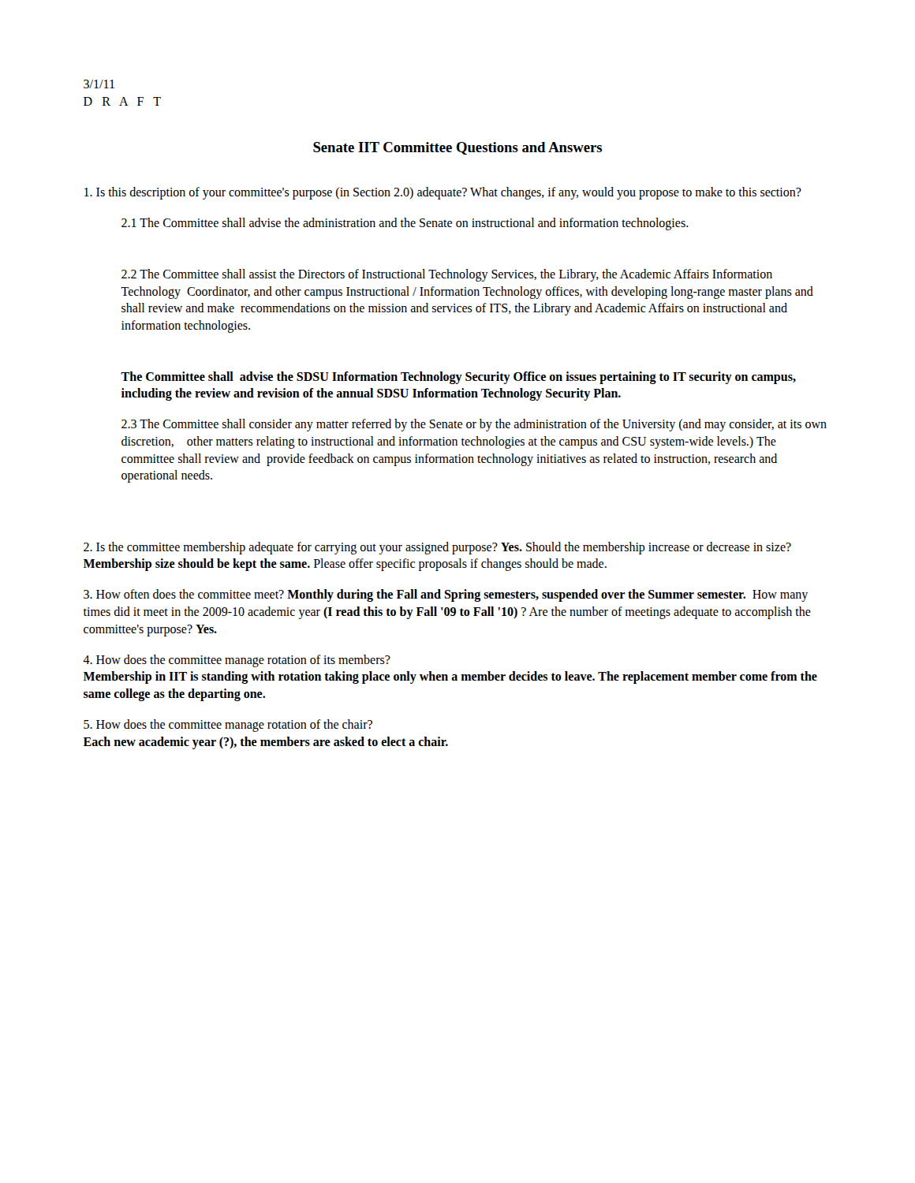3/1/11
D R A F T
Senate IIT Committee Questions and Answers
1. Is this description of your committee's purpose (in Section 2.0) adequate? What changes, if any, would you propose to make to this section?
2.1 The Committee shall advise the administration and the Senate on instructional and information technologies.
2.2 The Committee shall assist the Directors of Instructional Technology Services, the Library, the Academic Affairs Information Technology Coordinator, and other campus Instructional / Information Technology offices, with developing long-range master plans and shall review and make recommendations on the mission and services of ITS, the Library and Academic Affairs on instructional and information technologies.
The Committee shall advise the SDSU Information Technology Security Office on issues pertaining to IT security on campus, including the review and revision of the annual SDSU Information Technology Security Plan.
2.3 The Committee shall consider any matter referred by the Senate or by the administration of the University (and may consider, at its own discretion, other matters relating to instructional and information technologies at the campus and CSU system-wide levels.) The committee shall review and provide feedback on campus information technology initiatives as related to instruction, research and operational needs.
2. Is the committee membership adequate for carrying out your assigned purpose? Yes. Should the membership increase or decrease in size? Membership size should be kept the same. Please offer specific proposals if changes should be made.
3. How often does the committee meet? Monthly during the Fall and Spring semesters, suspended over the Summer semester. How many times did it meet in the 2009-10 academic year (I read this to by Fall '09 to Fall '10) ? Are the number of meetings adequate to accomplish the committee's purpose? Yes.
4. How does the committee manage rotation of its members?
Membership in IIT is standing with rotation taking place only when a member decides to leave. The replacement member come from the same college as the departing one.
5. How does the committee manage rotation of the chair?
Each new academic year (?), the members are asked to elect a chair.